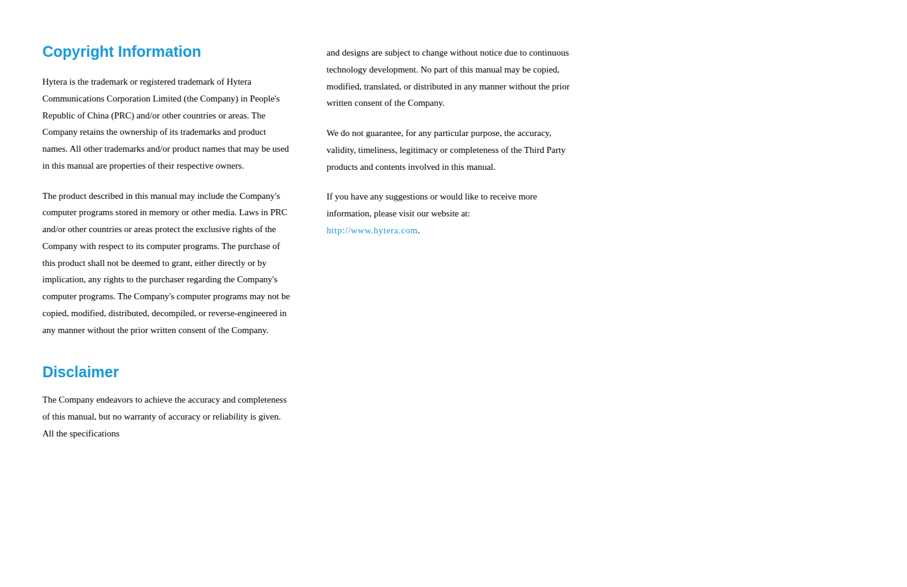Copyright Information
Hytera is the trademark or registered trademark of Hytera Communications Corporation Limited (the Company) in People's Republic of China (PRC) and/or other countries or areas. The Company retains the ownership of its trademarks and product names. All other trademarks and/or product names that may be used in this manual are properties of their respective owners.
The product described in this manual may include the Company's computer programs stored in memory or other media. Laws in PRC and/or other countries or areas protect the exclusive rights of the Company with respect to its computer programs. The purchase of this product shall not be deemed to grant, either directly or by implication, any rights to the purchaser regarding the Company's computer programs. The Company's computer programs may not be copied, modified, distributed, decompiled, or reverse-engineered in any manner without the prior written consent of the Company.
Disclaimer
The Company endeavors to achieve the accuracy and completeness of this manual, but no warranty of accuracy or reliability is given. All the specifications
and designs are subject to change without notice due to continuous technology development. No part of this manual may be copied, modified, translated, or distributed in any manner without the prior written consent of the Company.
We do not guarantee, for any particular purpose, the accuracy, validity, timeliness, legitimacy or completeness of the Third Party products and contents involved in this manual.
If you have any suggestions or would like to receive more information, please visit our website at:
http://www.hytera.com.